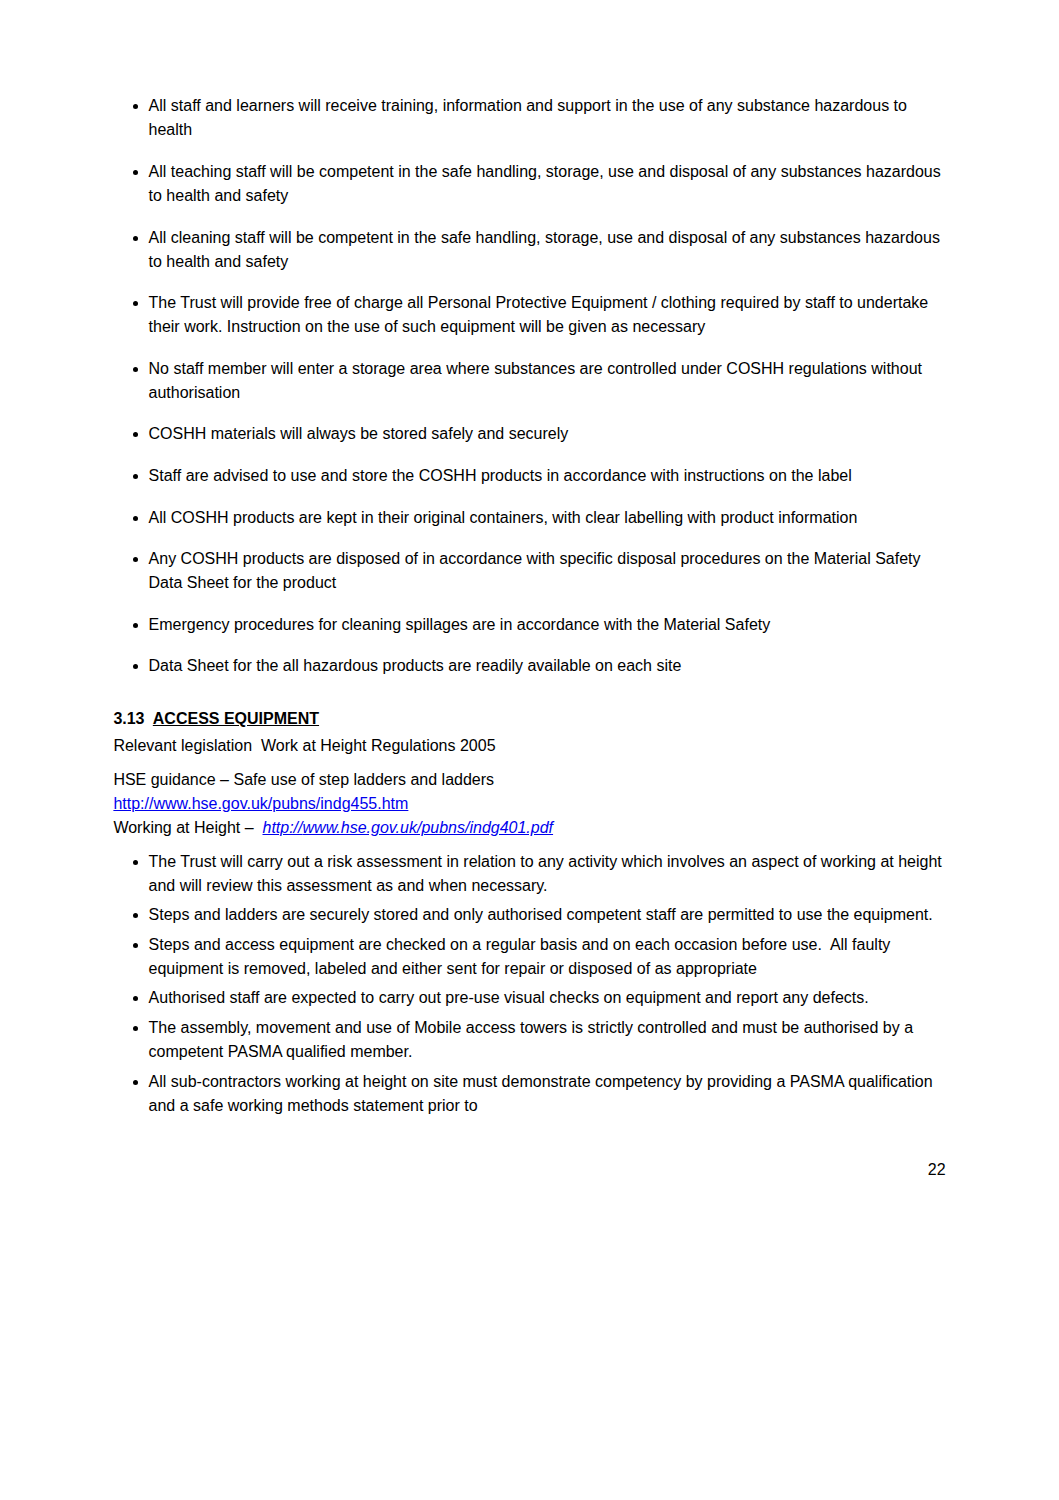All staff and learners will receive training, information and support in the use of any substance hazardous to health
All teaching staff will be competent in the safe handling, storage, use and disposal of any substances hazardous to health and safety
All cleaning staff will be competent in the safe handling, storage, use and disposal of any substances hazardous to health and safety
The Trust will provide free of charge all Personal Protective Equipment / clothing required by staff to undertake their work. Instruction on the use of such equipment will be given as necessary
No staff member will enter a storage area where substances are controlled under COSHH regulations without authorisation
COSHH materials will always be stored safely and securely
Staff are advised to use and store the COSHH products in accordance with instructions on the label
All COSHH products are kept in their original containers, with clear labelling with product information
Any COSHH products are disposed of in accordance with specific disposal procedures on the Material Safety Data Sheet for the product
Emergency procedures for cleaning spillages are in accordance with the Material Safety
Data Sheet for the all hazardous products are readily available on each site
3.13 ACCESS EQUIPMENT
Relevant legislation Work at Height Regulations 2005
HSE guidance – Safe use of step ladders and ladders
http://www.hse.gov.uk/pubns/indg455.htm
Working at Height – http://www.hse.gov.uk/pubns/indg401.pdf
The Trust will carry out a risk assessment in relation to any activity which involves an aspect of working at height and will review this assessment as and when necessary.
Steps and ladders are securely stored and only authorised competent staff are permitted to use the equipment.
Steps and access equipment are checked on a regular basis and on each occasion before use. All faulty equipment is removed, labeled and either sent for repair or disposed of as appropriate
Authorised staff are expected to carry out pre-use visual checks on equipment and report any defects.
The assembly, movement and use of Mobile access towers is strictly controlled and must be authorised by a competent PASMA qualified member.
All sub-contractors working at height on site must demonstrate competency by providing a PASMA qualification and a safe working methods statement prior to
22